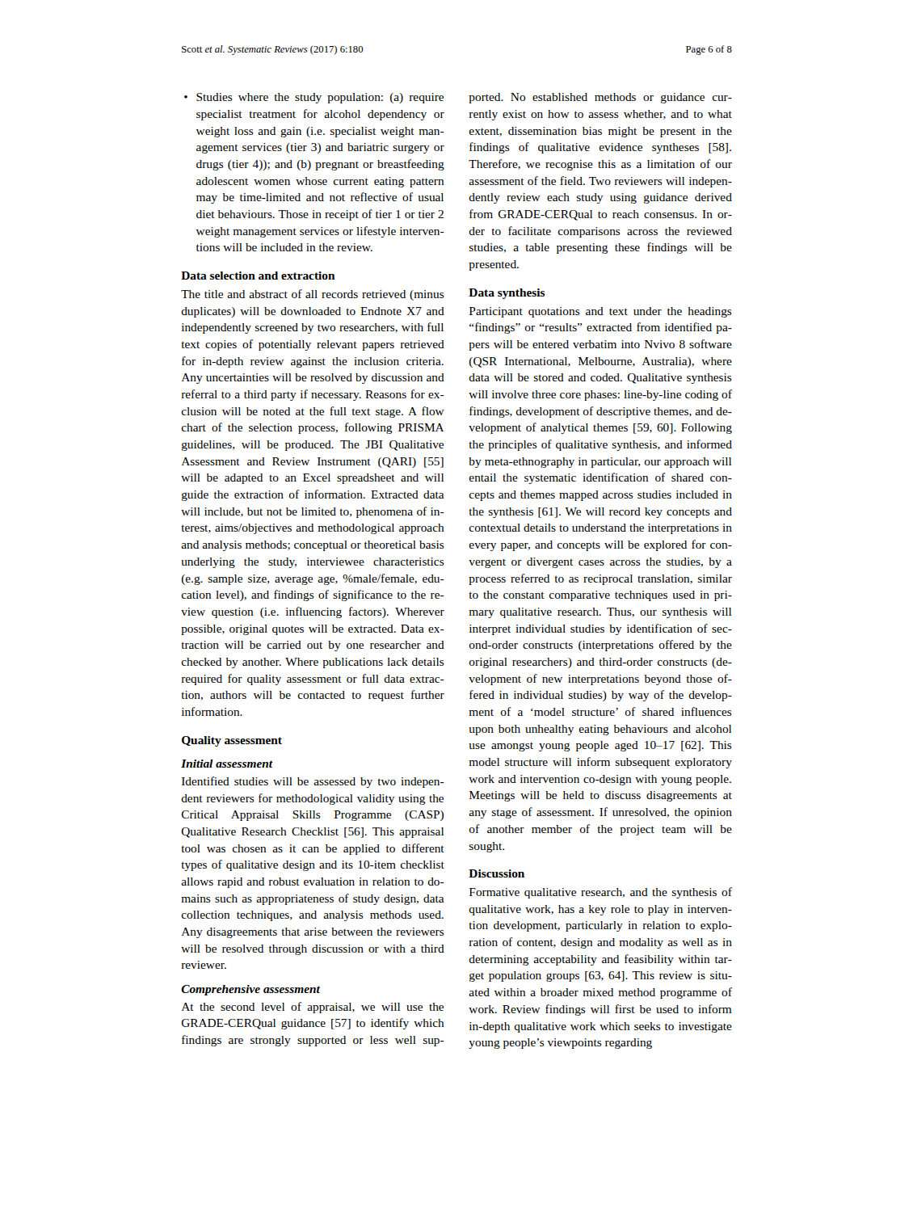Scott et al. Systematic Reviews (2017) 6:180 Page 6 of 8
Studies where the study population: (a) require specialist treatment for alcohol dependency or weight loss and gain (i.e. specialist weight management services (tier 3) and bariatric surgery or drugs (tier 4)); and (b) pregnant or breastfeeding adolescent women whose current eating pattern may be time-limited and not reflective of usual diet behaviours. Those in receipt of tier 1 or tier 2 weight management services or lifestyle interventions will be included in the review.
Data selection and extraction
The title and abstract of all records retrieved (minus duplicates) will be downloaded to Endnote X7 and independently screened by two researchers, with full text copies of potentially relevant papers retrieved for in-depth review against the inclusion criteria. Any uncertainties will be resolved by discussion and referral to a third party if necessary. Reasons for exclusion will be noted at the full text stage. A flow chart of the selection process, following PRISMA guidelines, will be produced. The JBI Qualitative Assessment and Review Instrument (QARI) [55] will be adapted to an Excel spreadsheet and will guide the extraction of information. Extracted data will include, but not be limited to, phenomena of interest, aims/objectives and methodological approach and analysis methods; conceptual or theoretical basis underlying the study, interviewee characteristics (e.g. sample size, average age, %male/female, education level), and findings of significance to the review question (i.e. influencing factors). Wherever possible, original quotes will be extracted. Data extraction will be carried out by one researcher and checked by another. Where publications lack details required for quality assessment or full data extraction, authors will be contacted to request further information.
Quality assessment
Initial assessment
Identified studies will be assessed by two independent reviewers for methodological validity using the Critical Appraisal Skills Programme (CASP) Qualitative Research Checklist [56]. This appraisal tool was chosen as it can be applied to different types of qualitative design and its 10-item checklist allows rapid and robust evaluation in relation to domains such as appropriateness of study design, data collection techniques, and analysis methods used. Any disagreements that arise between the reviewers will be resolved through discussion or with a third reviewer.
Comprehensive assessment
At the second level of appraisal, we will use the GRADE-CERQual guidance [57] to identify which findings are strongly supported or less well supported. No established methods or guidance currently exist on how to assess whether, and to what extent, dissemination bias might be present in the findings of qualitative evidence syntheses [58]. Therefore, we recognise this as a limitation of our assessment of the field. Two reviewers will independently review each study using guidance derived from GRADE-CERQual to reach consensus. In order to facilitate comparisons across the reviewed studies, a table presenting these findings will be presented.
Data synthesis
Participant quotations and text under the headings “findings” or “results” extracted from identified papers will be entered verbatim into Nvivo 8 software (QSR International, Melbourne, Australia), where data will be stored and coded. Qualitative synthesis will involve three core phases: line-by-line coding of findings, development of descriptive themes, and development of analytical themes [59, 60]. Following the principles of qualitative synthesis, and informed by meta-ethnography in particular, our approach will entail the systematic identification of shared concepts and themes mapped across studies included in the synthesis [61]. We will record key concepts and contextual details to understand the interpretations in every paper, and concepts will be explored for convergent or divergent cases across the studies, by a process referred to as reciprocal translation, similar to the constant comparative techniques used in primary qualitative research. Thus, our synthesis will interpret individual studies by identification of second-order constructs (interpretations offered by the original researchers) and third-order constructs (development of new interpretations beyond those offered in individual studies) by way of the development of a ‘model structure’ of shared influences upon both unhealthy eating behaviours and alcohol use amongst young people aged 10–17 [62]. This model structure will inform subsequent exploratory work and intervention co-design with young people. Meetings will be held to discuss disagreements at any stage of assessment. If unresolved, the opinion of another member of the project team will be sought.
Discussion
Formative qualitative research, and the synthesis of qualitative work, has a key role to play in intervention development, particularly in relation to exploration of content, design and modality as well as in determining acceptability and feasibility within target population groups [63, 64]. This review is situated within a broader mixed method programme of work. Review findings will first be used to inform in-depth qualitative work which seeks to investigate young people’s viewpoints regarding